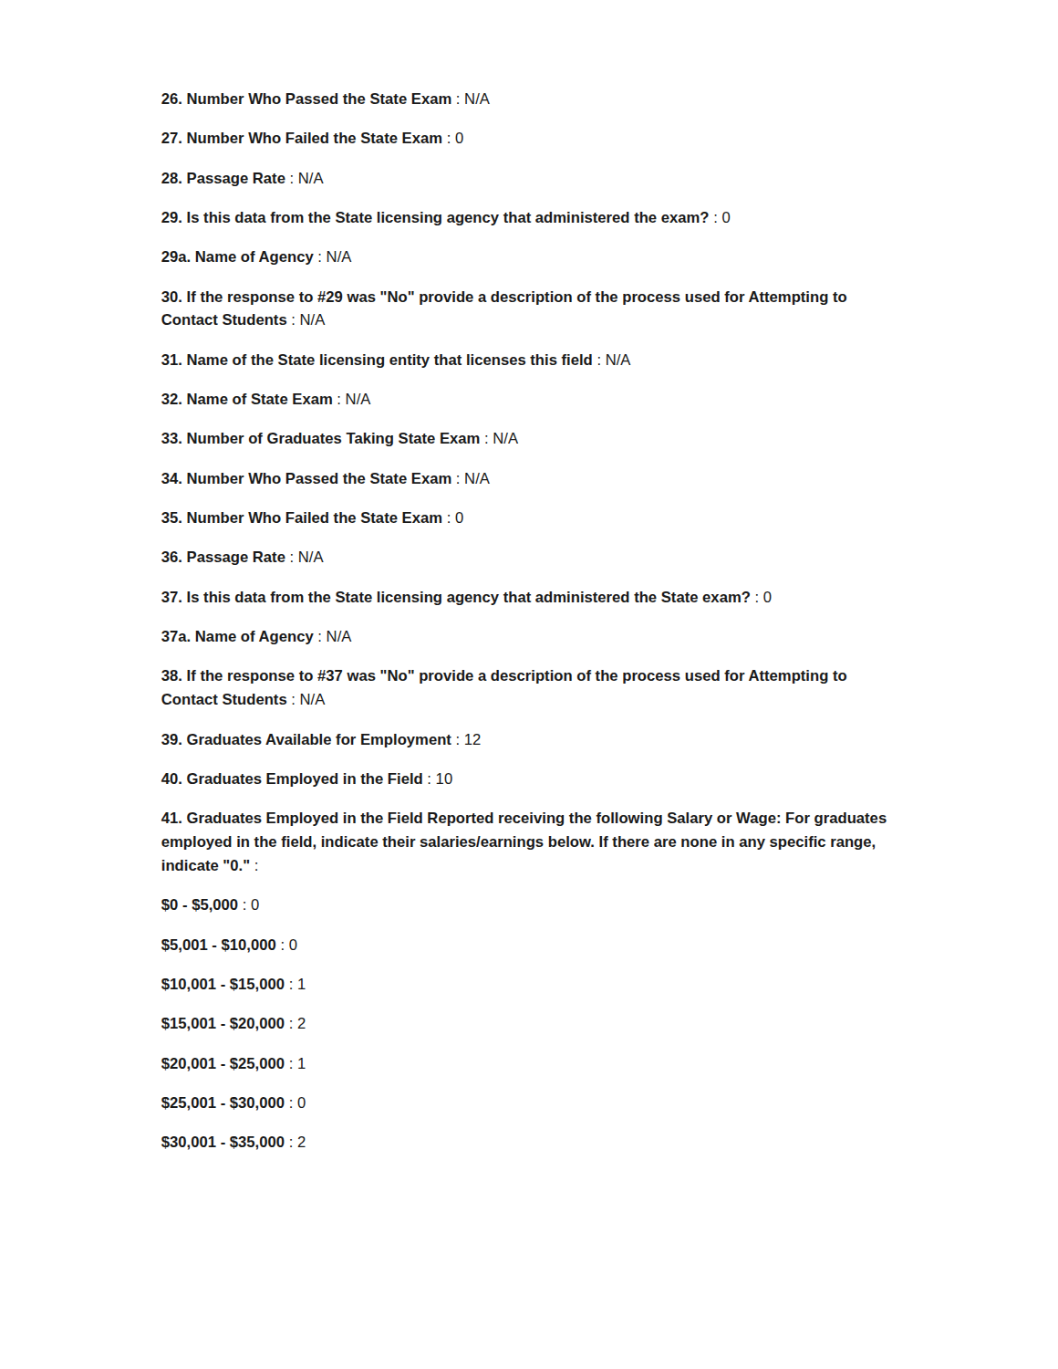26. Number Who Passed the State Exam : N/A
27. Number Who Failed the State Exam : 0
28. Passage Rate : N/A
29. Is this data from the State licensing agency that administered the exam? : 0
29a. Name of Agency : N/A
30. If the response to #29 was "No" provide a description of the process used for Attempting to Contact Students : N/A
31. Name of the State licensing entity that licenses this field : N/A
32. Name of State Exam : N/A
33. Number of Graduates Taking State Exam : N/A
34. Number Who Passed the State Exam : N/A
35. Number Who Failed the State Exam : 0
36. Passage Rate : N/A
37. Is this data from the State licensing agency that administered the State exam? : 0
37a. Name of Agency : N/A
38. If the response to #37 was "No" provide a description of the process used for Attempting to Contact Students : N/A
39. Graduates Available for Employment : 12
40. Graduates Employed in the Field : 10
41. Graduates Employed in the Field Reported receiving the following Salary or Wage: For graduates employed in the field, indicate their salaries/earnings below. If there are none in any specific range, indicate "0." :
$0 - $5,000 : 0
$5,001 - $10,000 : 0
$10,001 - $15,000 : 1
$15,001 - $20,000 : 2
$20,001 - $25,000 : 1
$25,001 - $30,000 : 0
$30,001 - $35,000 : 2